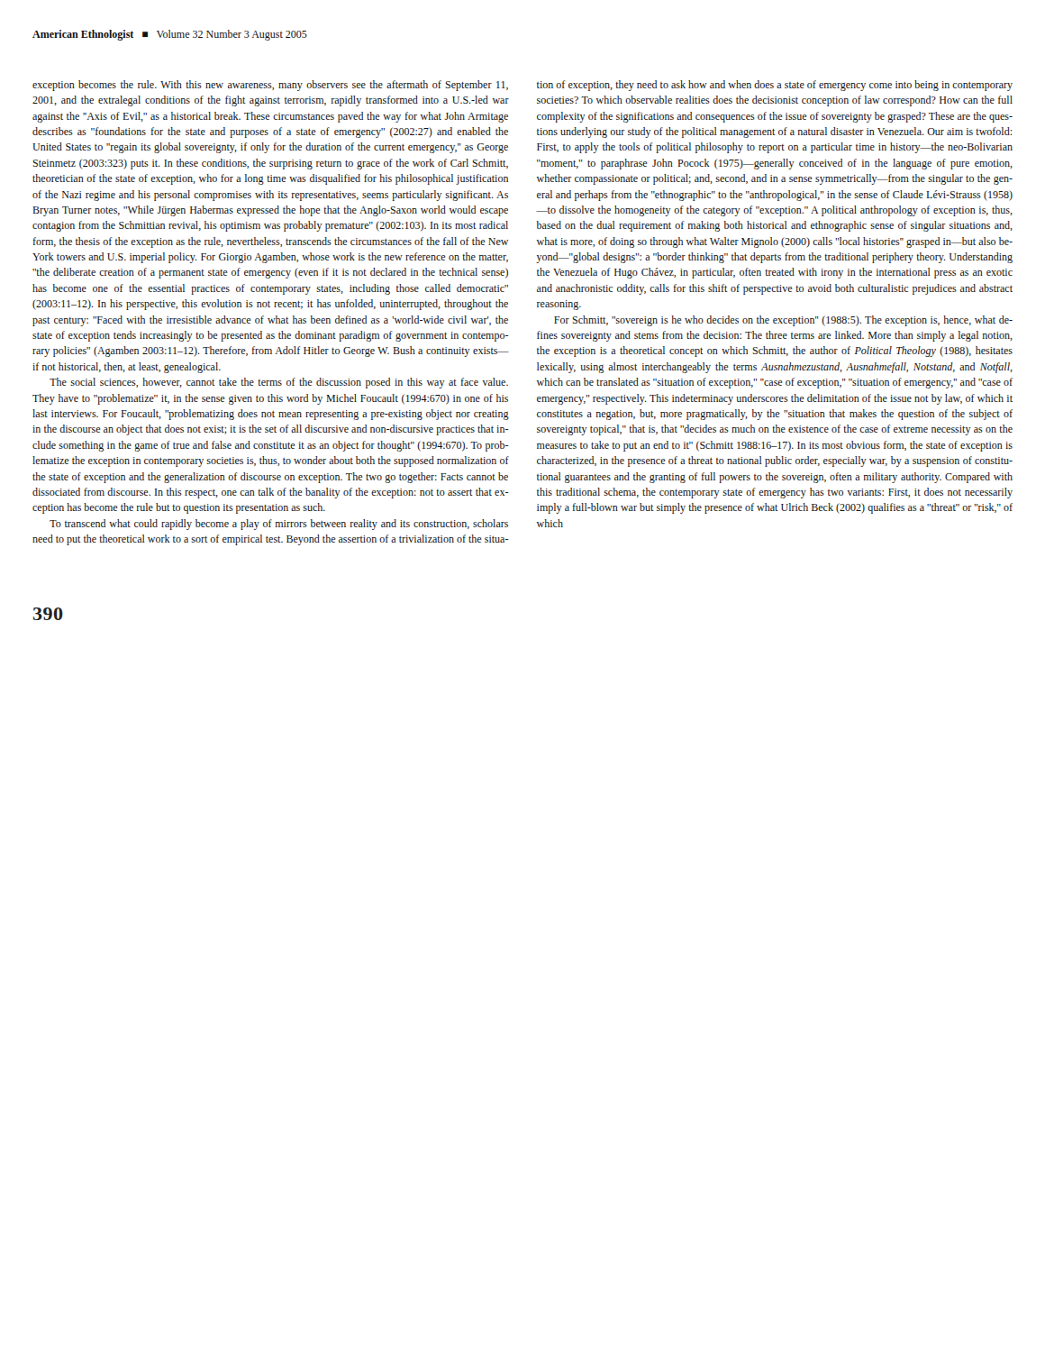American Ethnologist ■ Volume 32 Number 3 August 2005
exception becomes the rule. With this new awareness, many observers see the aftermath of September 11, 2001, and the extralegal conditions of the fight against terrorism, rapidly transformed into a U.S.-led war against the ''Axis of Evil,'' as a historical break. These circumstances paved the way for what John Armitage describes as ''foundations for the state and purposes of a state of emergency'' (2002:27) and enabled the United States to ''regain its global sovereignty, if only for the duration of the current emergency,'' as George Steinmetz (2003:323) puts it. In these conditions, the surprising return to grace of the work of Carl Schmitt, theoretician of the state of exception, who for a long time was disqualified for his philosophical justification of the Nazi regime and his personal compromises with its representatives, seems particularly significant. As Bryan Turner notes, ''While Jürgen Habermas expressed the hope that the Anglo-Saxon world would escape contagion from the Schmittian revival, his optimism was probably premature'' (2002:103). In its most radical form, the thesis of the exception as the rule, nevertheless, transcends the circumstances of the fall of the New York towers and U.S. imperial policy. For Giorgio Agamben, whose work is the new reference on the matter, ''the deliberate creation of a permanent state of emergency (even if it is not declared in the technical sense) has become one of the essential practices of contemporary states, including those called democratic'' (2003:11–12). In his perspective, this evolution is not recent; it has unfolded, uninterrupted, throughout the past century: ''Faced with the irresistible advance of what has been defined as a 'world-wide civil war', the state of exception tends increasingly to be presented as the dominant paradigm of government in contemporary policies'' (Agamben 2003:11–12). Therefore, from Adolf Hitler to George W. Bush a continuity exists—if not historical, then, at least, genealogical.
The social sciences, however, cannot take the terms of the discussion posed in this way at face value. They have to ''problematize'' it, in the sense given to this word by Michel Foucault (1994:670) in one of his last interviews. For Foucault, ''problematizing does not mean representing a pre-existing object nor creating in the discourse an object that does not exist; it is the set of all discursive and non-discursive practices that include something in the game of true and false and constitute it as an object for thought'' (1994:670). To problematize the exception in contemporary societies is, thus, to wonder about both the supposed normalization of the state of exception and the generalization of discourse on exception. The two go together: Facts cannot be dissociated from discourse. In this respect, one can talk of the banality of the exception: not to assert that exception has become the rule but to question its presentation as such.
To transcend what could rapidly become a play of mirrors between reality and its construction, scholars need to put the theoretical work to a sort of empirical test. Beyond the assertion of a trivialization of the situation of exception, they need to ask how and when does a state of emergency come into being in contemporary societies? To which observable realities does the decisionist conception of law correspond? How can the full complexity of the significations and consequences of the issue of sovereignty be grasped? These are the questions underlying our study of the political management of a natural disaster in Venezuela. Our aim is twofold: First, to apply the tools of political philosophy to report on a particular time in history—the neo-Bolivarian ''moment,'' to paraphrase John Pocock (1975)—generally conceived of in the language of pure emotion, whether compassionate or political; and, second, and in a sense symmetrically—from the singular to the general and perhaps from the ''ethnographic'' to the ''anthropological,'' in the sense of Claude Lévi-Strauss (1958)—to dissolve the homogeneity of the category of ''exception.'' A political anthropology of exception is, thus, based on the dual requirement of making both historical and ethnographic sense of singular situations and, what is more, of doing so through what Walter Mignolo (2000) calls ''local histories'' grasped in—but also beyond—''global designs'': a ''border thinking'' that departs from the traditional periphery theory. Understanding the Venezuela of Hugo Chávez, in particular, often treated with irony in the international press as an exotic and anachronistic oddity, calls for this shift of perspective to avoid both culturalistic prejudices and abstract reasoning.
For Schmitt, ''sovereign is he who decides on the exception'' (1988:5). The exception is, hence, what defines sovereignty and stems from the decision: The three terms are linked. More than simply a legal notion, the exception is a theoretical concept on which Schmitt, the author of Political Theology (1988), hesitates lexically, using almost interchangeably the terms Ausnahmezustand, Ausnahmefall, Notstand, and Notfall, which can be translated as ''situation of exception,'' ''case of exception,'' ''situation of emergency,'' and ''case of emergency,'' respectively. This indeterminacy underscores the delimitation of the issue not by law, of which it constitutes a negation, but, more pragmatically, by the ''situation that makes the question of the subject of sovereignty topical,'' that is, that ''decides as much on the existence of the case of extreme necessity as on the measures to take to put an end to it'' (Schmitt 1988:16–17). In its most obvious form, the state of exception is characterized, in the presence of a threat to national public order, especially war, by a suspension of constitutional guarantees and the granting of full powers to the sovereign, often a military authority. Compared with this traditional schema, the contemporary state of emergency has two variants: First, it does not necessarily imply a full-blown war but simply the presence of what Ulrich Beck (2002) qualifies as a ''threat'' or ''risk,'' of which
390